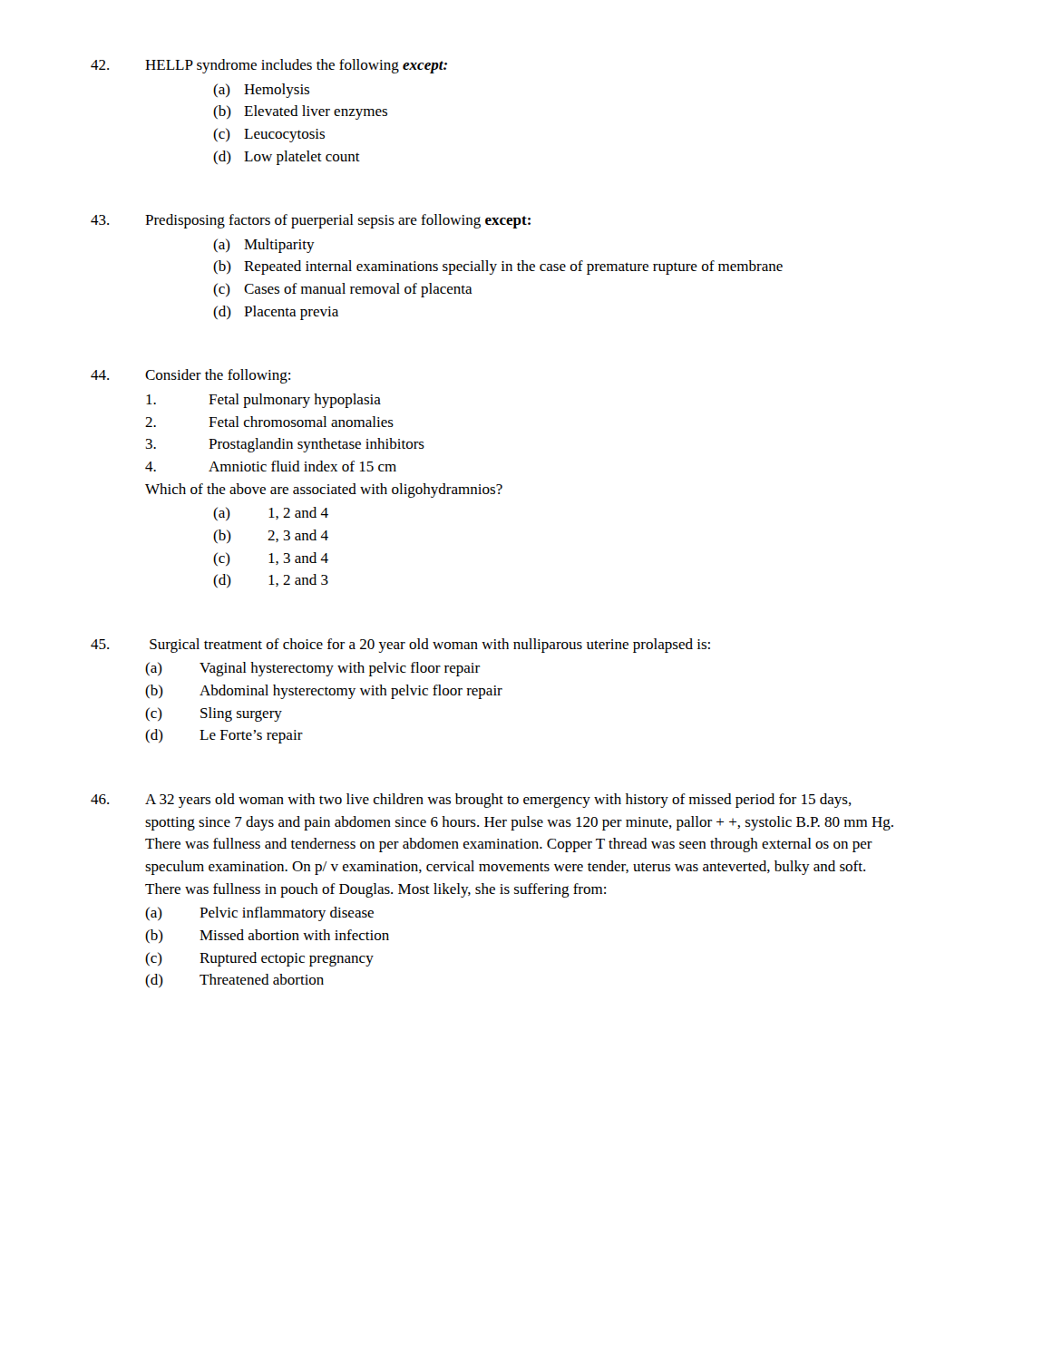42.
HELLP syndrome includes the following except:
(a) Hemolysis
(b) Elevated liver enzymes
(c) Leucocytosis
(d) Low platelet count
43.
Predisposing factors of puerperial sepsis are following except:
(a) Multiparity
(b) Repeated internal examinations specially in the case of premature rupture of membrane
(c) Cases of manual removal of placenta
(d) Placenta previa
44.
Consider the following:
1. Fetal pulmonary hypoplasia
2. Fetal chromosomal anomalies
3. Prostaglandin synthetase inhibitors
4. Amniotic fluid index of 15 cm
Which of the above are associated with oligohydramnios?
(a) 1, 2 and 4
(b) 2, 3 and 4
(c) 1, 3 and 4
(d) 1, 2 and 3
45.
Surgical treatment of choice for a 20 year old woman with nulliparous uterine prolapsed is:
(a) Vaginal hysterectomy with pelvic floor repair
(b) Abdominal hysterectomy with pelvic floor repair
(c) Sling surgery
(d) Le Forte’s repair
46.
A 32 years old woman with two live children was brought to emergency with history of missed period for 15 days, spotting since 7 days and pain abdomen since 6 hours. Her pulse was 120 per minute, pallor + +, systolic B.P. 80 mm Hg. There was fullness and tenderness on per abdomen examination. Copper T thread was seen through external os on per speculum examination. On p/ v examination, cervical movements were tender, uterus was anteverted, bulky and soft. There was fullness in pouch of Douglas. Most likely, she is suffering from:
(a) Pelvic inflammatory disease
(b) Missed abortion with infection
(c) Ruptured ectopic pregnancy
(d) Threatened abortion